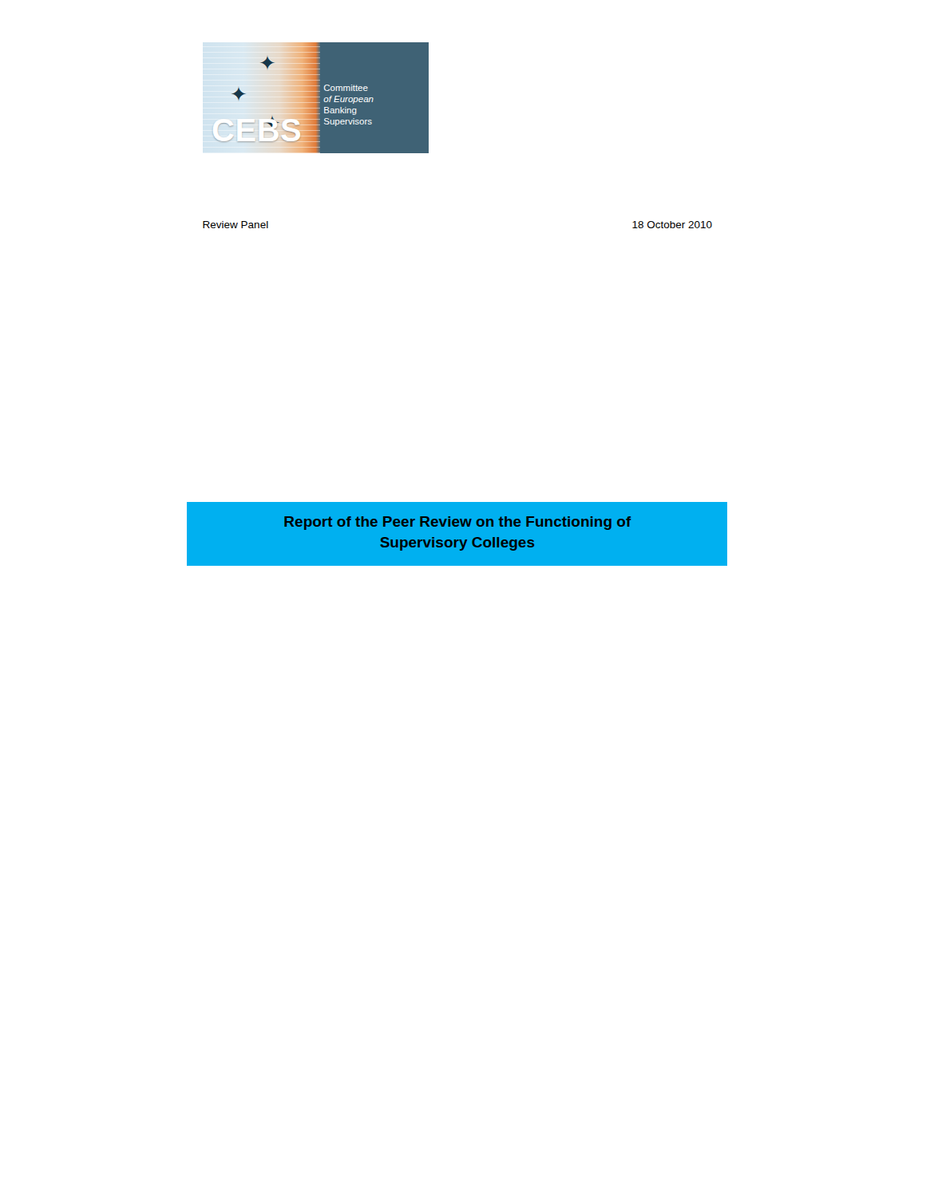✦ ✦ ✦
CEBS
Committee
of European
Banking
Supervisors
Review Panel 18 October 2010
Report of the Peer Review on the Functioning of
Supervisory Colleges